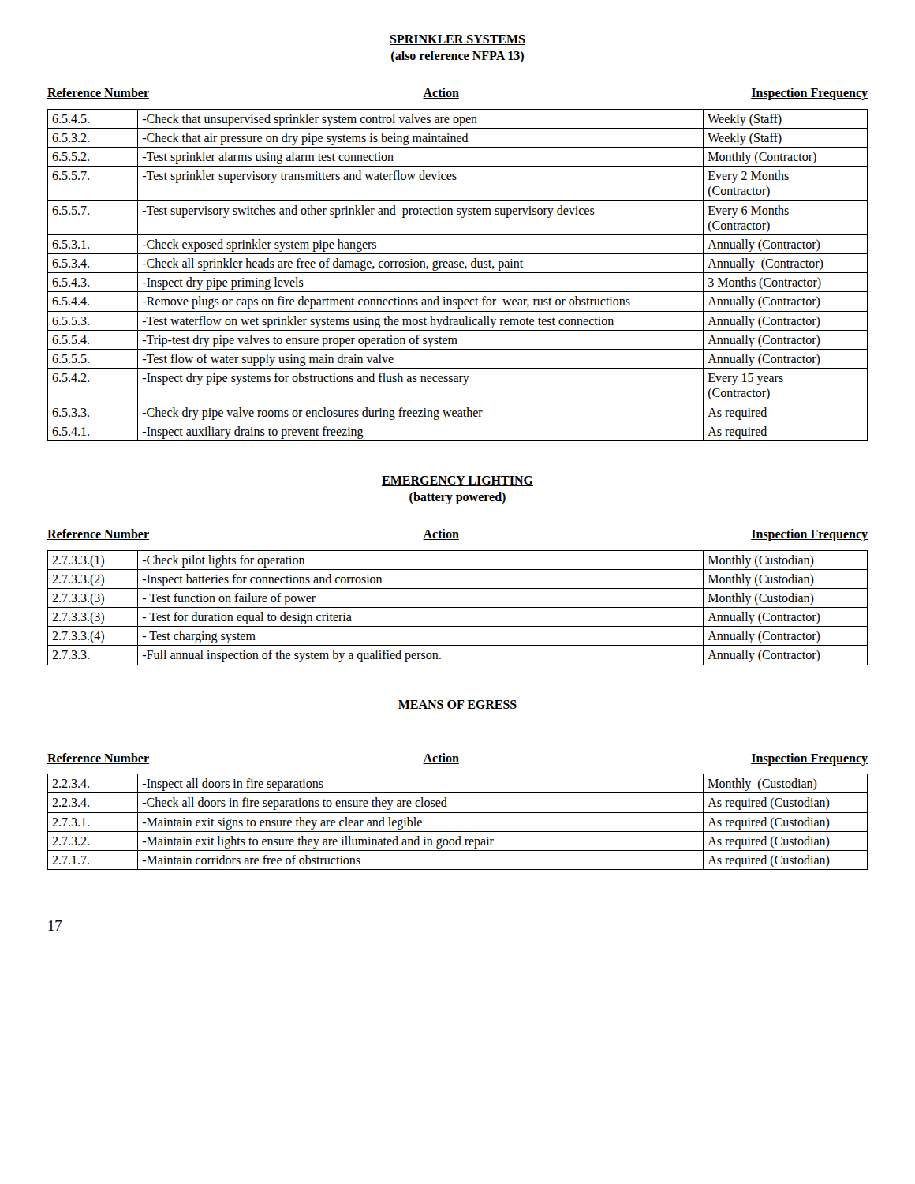SPRINKLER SYSTEMS
(also reference NFPA 13)
Reference Number Action Inspection Frequency
| 6.5.4.5. | -Check that unsupervised sprinkler system control valves are open | Weekly (Staff) |
| 6.5.3.2. | -Check that air pressure on dry pipe systems is being maintained | Weekly (Staff) |
| 6.5.5.2. | -Test sprinkler alarms using alarm test connection | Monthly (Contractor) |
| 6.5.5.7. | -Test sprinkler supervisory transmitters and waterflow devices | Every 2 Months (Contractor) |
| 6.5.5.7. | -Test supervisory switches and other sprinkler and protection system supervisory devices | Every 6 Months (Contractor) |
| 6.5.3.1. | -Check exposed sprinkler system pipe hangers | Annually (Contractor) |
| 6.5.3.4. | -Check all sprinkler heads are free of damage, corrosion, grease, dust, paint | Annually (Contractor) |
| 6.5.4.3. | -Inspect dry pipe priming levels | 3 Months (Contractor) |
| 6.5.4.4. | -Remove plugs or caps on fire department connections and inspect for wear, rust or obstructions | Annually (Contractor) |
| 6.5.5.3. | -Test waterflow on wet sprinkler systems using the most hydraulically remote test connection | Annually (Contractor) |
| 6.5.5.4. | -Trip-test dry pipe valves to ensure proper operation of system | Annually (Contractor) |
| 6.5.5.5. | -Test flow of water supply using main drain valve | Annually (Contractor) |
| 6.5.4.2. | -Inspect dry pipe systems for obstructions and flush as necessary | Every 15 years (Contractor) |
| 6.5.3.3. | -Check dry pipe valve rooms or enclosures during freezing weather | As required |
| 6.5.4.1. | -Inspect auxiliary drains to prevent freezing | As required |
EMERGENCY LIGHTING
(battery powered)
Reference Number Action Inspection Frequency
| 2.7.3.3.(1) | -Check pilot lights for operation | Monthly (Custodian) |
| 2.7.3.3.(2) | -Inspect batteries for connections and corrosion | Monthly (Custodian) |
| 2.7.3.3.(3) | - Test function on failure of power | Monthly (Custodian) |
| 2.7.3.3.(3) | - Test for duration equal to design criteria | Annually (Contractor) |
| 2.7.3.3.(4) | - Test charging system | Annually (Contractor) |
| 2.7.3.3. | -Full annual inspection of the system by a qualified person. | Annually (Contractor) |
MEANS OF EGRESS
Reference Number Action Inspection Frequency
| 2.2.3.4. | -Inspect all doors in fire separations | Monthly (Custodian) |
| 2.2.3.4. | -Check all doors in fire separations to ensure they are closed | As required (Custodian) |
| 2.7.3.1. | -Maintain exit signs to ensure they are clear and legible | As required (Custodian) |
| 2.7.3.2. | -Maintain exit lights to ensure they are illuminated and in good repair | As required (Custodian) |
| 2.7.1.7. | -Maintain corridors are free of obstructions | As required (Custodian) |
17